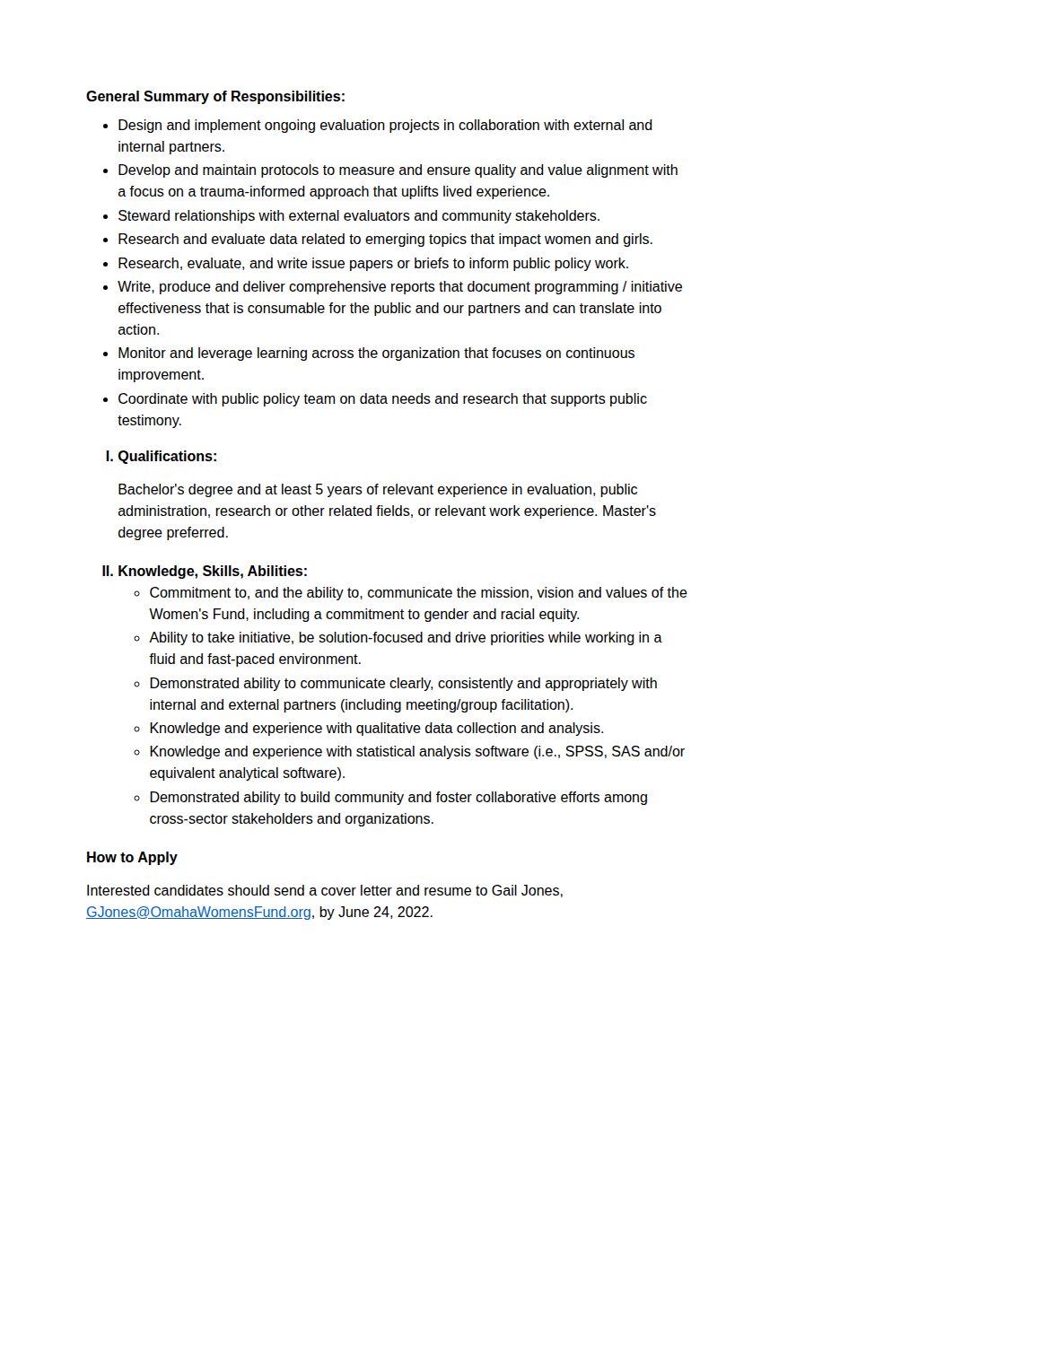General Summary of Responsibilities:
Design and implement ongoing evaluation projects in collaboration with external and internal partners.
Develop and maintain protocols to measure and ensure quality and value alignment with a focus on a trauma-informed approach that uplifts lived experience.
Steward relationships with external evaluators and community stakeholders.
Research and evaluate data related to emerging topics that impact women and girls.
Research, evaluate, and write issue papers or briefs to inform public policy work.
Write, produce and deliver comprehensive reports that document programming / initiative effectiveness that is consumable for the public and our partners and can translate into action.
Monitor and leverage learning across the organization that focuses on continuous improvement.
Coordinate with public policy team on data needs and research that supports public testimony.
Qualifications:
Bachelor's degree and at least 5 years of relevant experience in evaluation, public administration, research or other related fields, or relevant work experience. Master's degree preferred.
Knowledge, Skills, Abilities:
Commitment to, and the ability to, communicate the mission, vision and values of the Women's Fund, including a commitment to gender and racial equity.
Ability to take initiative, be solution-focused and drive priorities while working in a fluid and fast-paced environment.
Demonstrated ability to communicate clearly, consistently and appropriately with internal and external partners (including meeting/group facilitation).
Knowledge and experience with qualitative data collection and analysis.
Knowledge and experience with statistical analysis software (i.e., SPSS, SAS and/or equivalent analytical software).
Demonstrated ability to build community and foster collaborative efforts among cross-sector stakeholders and organizations.
How to Apply
Interested candidates should send a cover letter and resume to Gail Jones, GJones@OmahaWomensFund.org, by June 24, 2022.